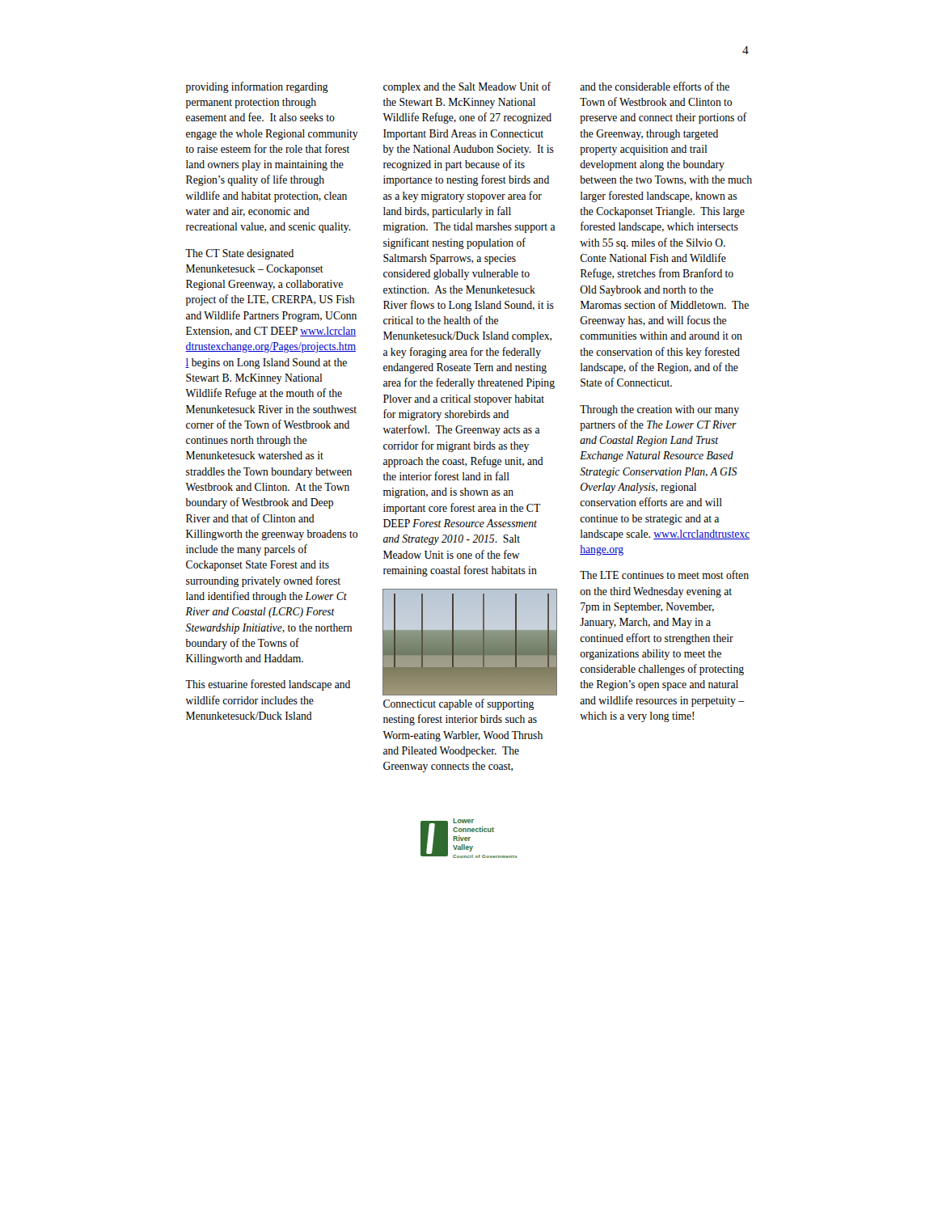4
providing information regarding permanent protection through easement and fee. It also seeks to engage the whole Regional community to raise esteem for the role that forest land owners play in maintaining the Region’s quality of life through wildlife and habitat protection, clean water and air, economic and recreational value, and scenic quality.
The CT State designated Menunketesuck – Cockaponset Regional Greenway, a collaborative project of the LTE, CRERPA, US Fish and Wildlife Partners Program, UConn Extension, and CT DEEP www.lcrclandtrustexchange.org/Pages/projects.html begins on Long Island Sound at the Stewart B. McKinney National Wildlife Refuge at the mouth of the Menunketesuck River in the southwest corner of the Town of Westbrook and continues north through the Menunketesuck watershed as it straddles the Town boundary between Westbrook and Clinton. At the Town boundary of Westbrook and Deep River and that of Clinton and Killingworth the greenway broadens to include the many parcels of Cockaponset State Forest and its surrounding privately owned forest land identified through the Lower Ct River and Coastal (LCRC) Forest Stewardship Initiative, to the northern boundary of the Towns of Killingworth and Haddam.
This estuarine forested landscape and wildlife corridor includes the Menunketesuck/Duck Island
complex and the Salt Meadow Unit of the Stewart B. McKinney National Wildlife Refuge, one of 27 recognized Important Bird Areas in Connecticut by the National Audubon Society. It is recognized in part because of its importance to nesting forest birds and as a key migratory stopover area for land birds, particularly in fall migration. The tidal marshes support a significant nesting population of Saltmarsh Sparrows, a species considered globally vulnerable to extinction. As the Menunketesuck River flows to Long Island Sound, it is critical to the health of the Menunketesuck/Duck Island complex, a key foraging area for the federally endangered Roseate Tern and nesting area for the federally threatened Piping Plover and a critical stopover habitat for migratory shorebirds and waterfowl. The Greenway acts as a corridor for migrant birds as they approach the coast, Refuge unit, and the interior forest land in fall migration, and is shown as an important core forest area in the CT DEEP Forest Resource Assessment and Strategy 2010 - 2015. Salt Meadow Unit is one of the few remaining coastal forest habitats in
Connecticut capable of supporting nesting forest interior birds such as Worm-eating Warbler, Wood Thrush and Pileated Woodpecker. The Greenway connects the coast,
and the considerable efforts of the Town of Westbrook and Clinton to preserve and connect their portions of the Greenway, through targeted property acquisition and trail development along the boundary between the two Towns, with the much larger forested landscape, known as the Cockaponset Triangle. This large forested landscape, which intersects with 55 sq. miles of the Silvio O. Conte National Fish and Wildlife Refuge, stretches from Branford to Old Saybrook and north to the Maromas section of Middletown. The Greenway has, and will focus the communities within and around it on the conservation of this key forested landscape, of the Region, and of the State of Connecticut.
Through the creation with our many partners of the The Lower CT River and Coastal Region Land Trust Exchange Natural Resource Based Strategic Conservation Plan, A GIS Overlay Analysis, regional conservation efforts are and will continue to be strategic and at a landscape scale. www.lcrclandtrustexchange.org
The LTE continues to meet most often on the third Wednesday evening at 7pm in September, November, January, March, and May in a continued effort to strengthen their organizations ability to meet the considerable challenges of protecting the Region’s open space and natural and wildlife resources in perpetuity – which is a very long time!
Lower
Connecticut
River
Valley Council of Governments